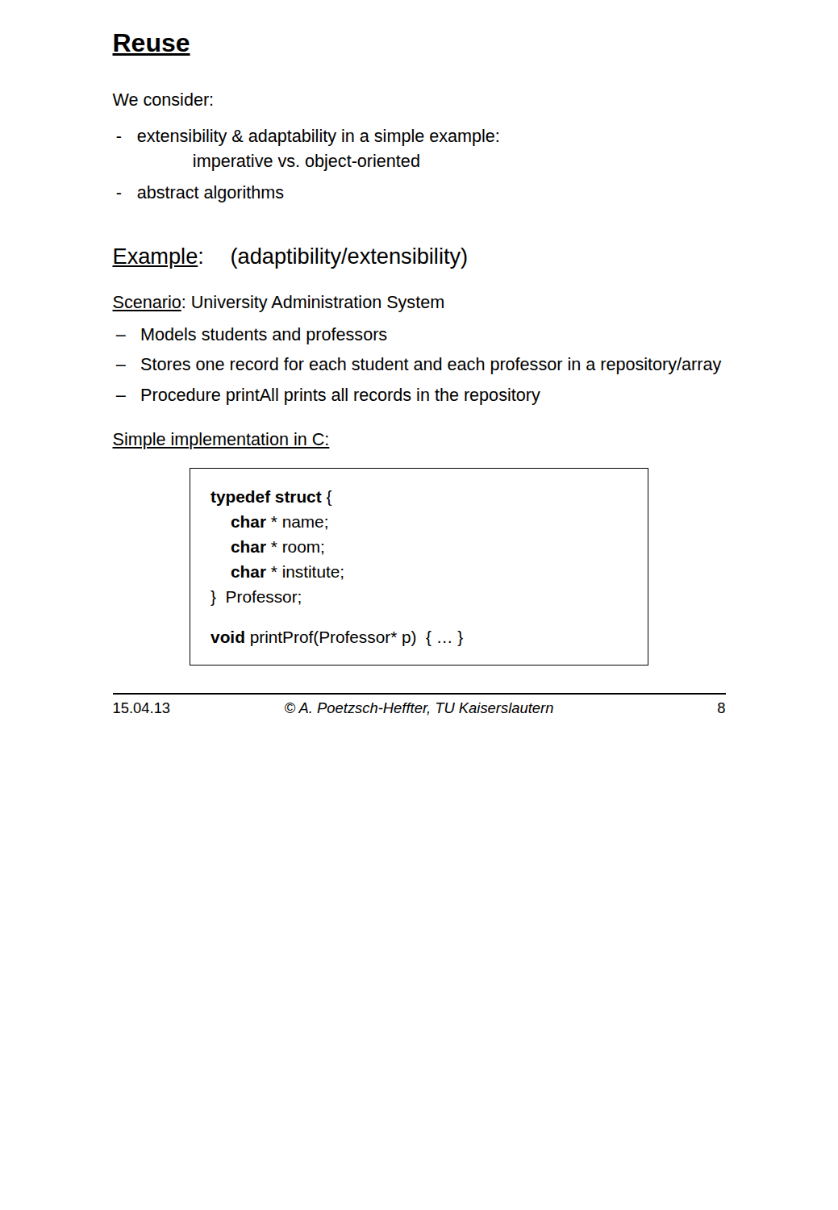Reuse
We consider:
extensibility & adaptability in a simple example: imperative vs. object-oriented
abstract algorithms
Example:(adaptibility/extensibility)
Scenario: University Administration System
Models students and professors
Stores one record for each student and each professor in a repository/array
Procedure printAll prints all records in the repository
Simple implementation in C:
typedef struct {
char * name;
char * room;
char * institute;
} Professor; void printProf(Professor* p) { … }
15.04.13 © A. Poetzsch-Heffter, TU Kaiserslautern 8